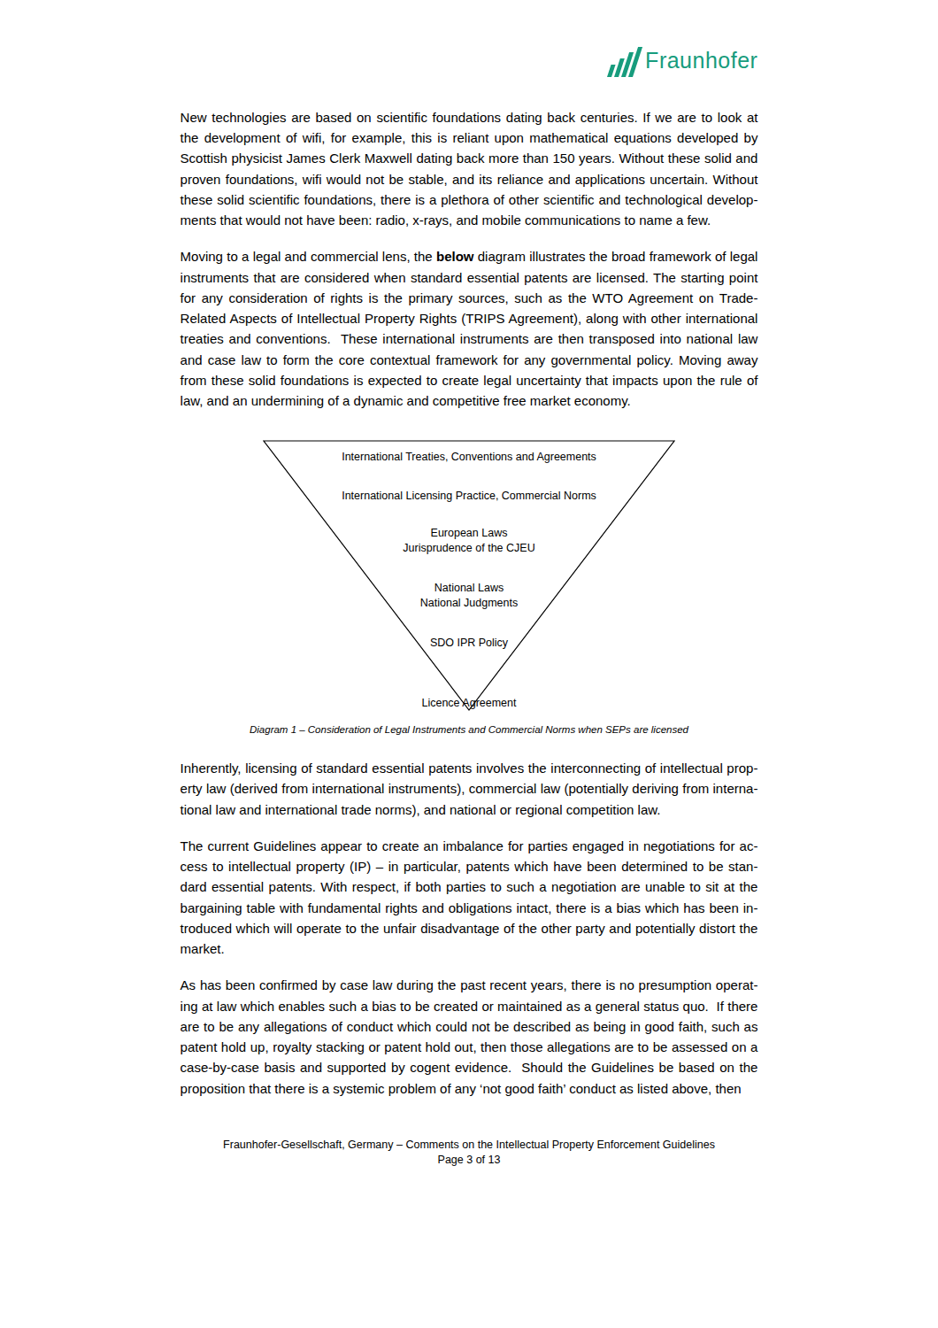Fraunhofer
New technologies are based on scientific foundations dating back centuries. If we are to look at the development of wifi, for example, this is reliant upon mathematical equations developed by Scottish physicist James Clerk Maxwell dating back more than 150 years. Without these solid and proven foundations, wifi would not be stable, and its reliance and applications uncertain. Without these solid scientific foundations, there is a plethora of other scientific and technological developments that would not have been: radio, x-rays, and mobile communications to name a few.
Moving to a legal and commercial lens, the below diagram illustrates the broad framework of legal instruments that are considered when standard essential patents are licensed. The starting point for any consideration of rights is the primary sources, such as the WTO Agreement on Trade-Related Aspects of Intellectual Property Rights (TRIPS Agreement), along with other international treaties and conventions. These international instruments are then transposed into national law and case law to form the core contextual framework for any governmental policy. Moving away from these solid foundations is expected to create legal uncertainty that impacts upon the rule of law, and an undermining of a dynamic and competitive free market economy.
International Treaties, Conventions and Agreements
International Licensing Practice, Commercial Norms
European Laws
Jurisprudence of the CJEU
National Laws
National Judgments
SDO IPR Policy
Licence Agreement
Diagram 1 – Consideration of Legal Instruments and Commercial Norms when SEPs are licensed
Inherently, licensing of standard essential patents involves the interconnecting of intellectual property law (derived from international instruments), commercial law (potentially deriving from international law and international trade norms), and national or regional competition law.
The current Guidelines appear to create an imbalance for parties engaged in negotiations for access to intellectual property (IP) – in particular, patents which have been determined to be standard essential patents. With respect, if both parties to such a negotiation are unable to sit at the bargaining table with fundamental rights and obligations intact, there is a bias which has been introduced which will operate to the unfair disadvantage of the other party and potentially distort the market.
As has been confirmed by case law during the past recent years, there is no presumption operating at law which enables such a bias to be created or maintained as a general status quo. If there are to be any allegations of conduct which could not be described as being in good faith, such as patent hold up, royalty stacking or patent hold out, then those allegations are to be assessed on a case-by-case basis and supported by cogent evidence. Should the Guidelines be based on the proposition that there is a systemic problem of any ‘not good faith’ conduct as listed above, then
Fraunhofer-Gesellschaft, Germany – Comments on the Intellectual Property Enforcement Guidelines
Page 3 of 13